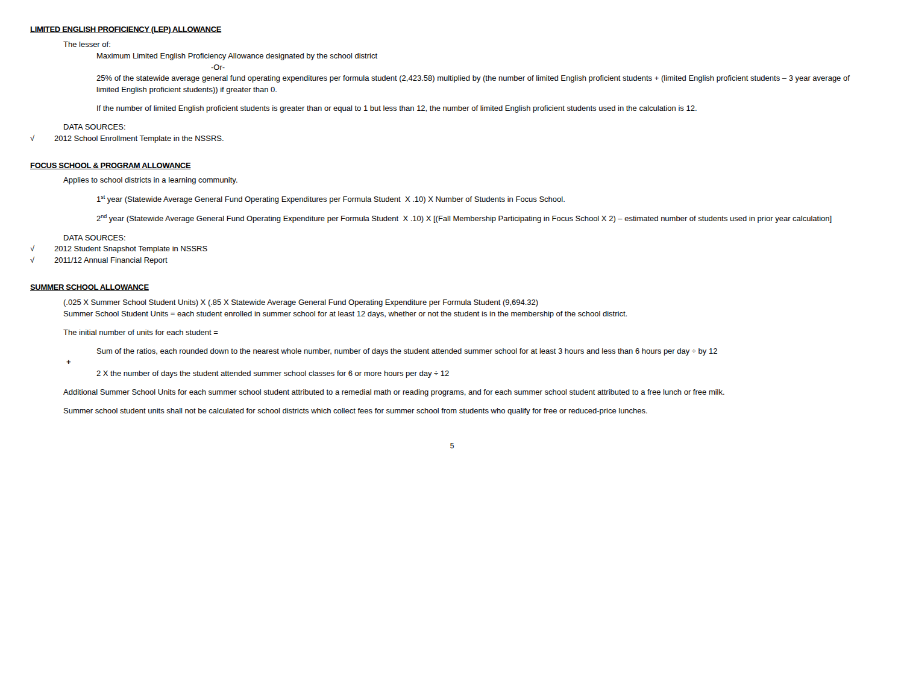LIMITED ENGLISH PROFICIENCY (LEP) ALLOWANCE
The lesser of:
Maximum Limited English Proficiency Allowance designated by the school district
-Or-
25% of the statewide average general fund operating expenditures per formula student (2,423.58) multiplied by (the number of limited English proficient students + (limited English proficient students – 3 year average of limited English proficient students)) if greater than 0.
If the number of limited English proficient students is greater than or equal to 1 but less than 12, the number of limited English proficient students used in the calculation is 12.
DATA SOURCES:
√2012 School Enrollment Template in the NSSRS.
FOCUS SCHOOL & PROGRAM ALLOWANCE
Applies to school districts in a learning community.
1st year (Statewide Average General Fund Operating Expenditures per Formula Student X .10) X Number of Students in Focus School.
2nd year (Statewide Average General Fund Operating Expenditure per Formula Student X .10) X [(Fall Membership Participating in Focus School X 2) – estimated number of students used in prior year calculation]
DATA SOURCES:
√2012 Student Snapshot Template in NSSRS
√2011/12 Annual Financial Report
SUMMER SCHOOL ALLOWANCE
(.025 X Summer School Student Units) X (.85 X Statewide Average General Fund Operating Expenditure per Formula Student (9,694.32)
Summer School Student Units = each student enrolled in summer school for at least 12 days, whether or not the student is in the membership of the school district.
The initial number of units for each student =
Sum of the ratios, each rounded down to the nearest whole number, number of days the student attended summer school for at least 3 hours and less than 6 hours per day ÷ by 12
+
2 X the number of days the student attended summer school classes for 6 or more hours per day ÷ 12
Additional Summer School Units for each summer school student attributed to a remedial math or reading programs, and for each summer school student attributed to a free lunch or free milk.
Summer school student units shall not be calculated for school districts which collect fees for summer school from students who qualify for free or reduced-price lunches.
5